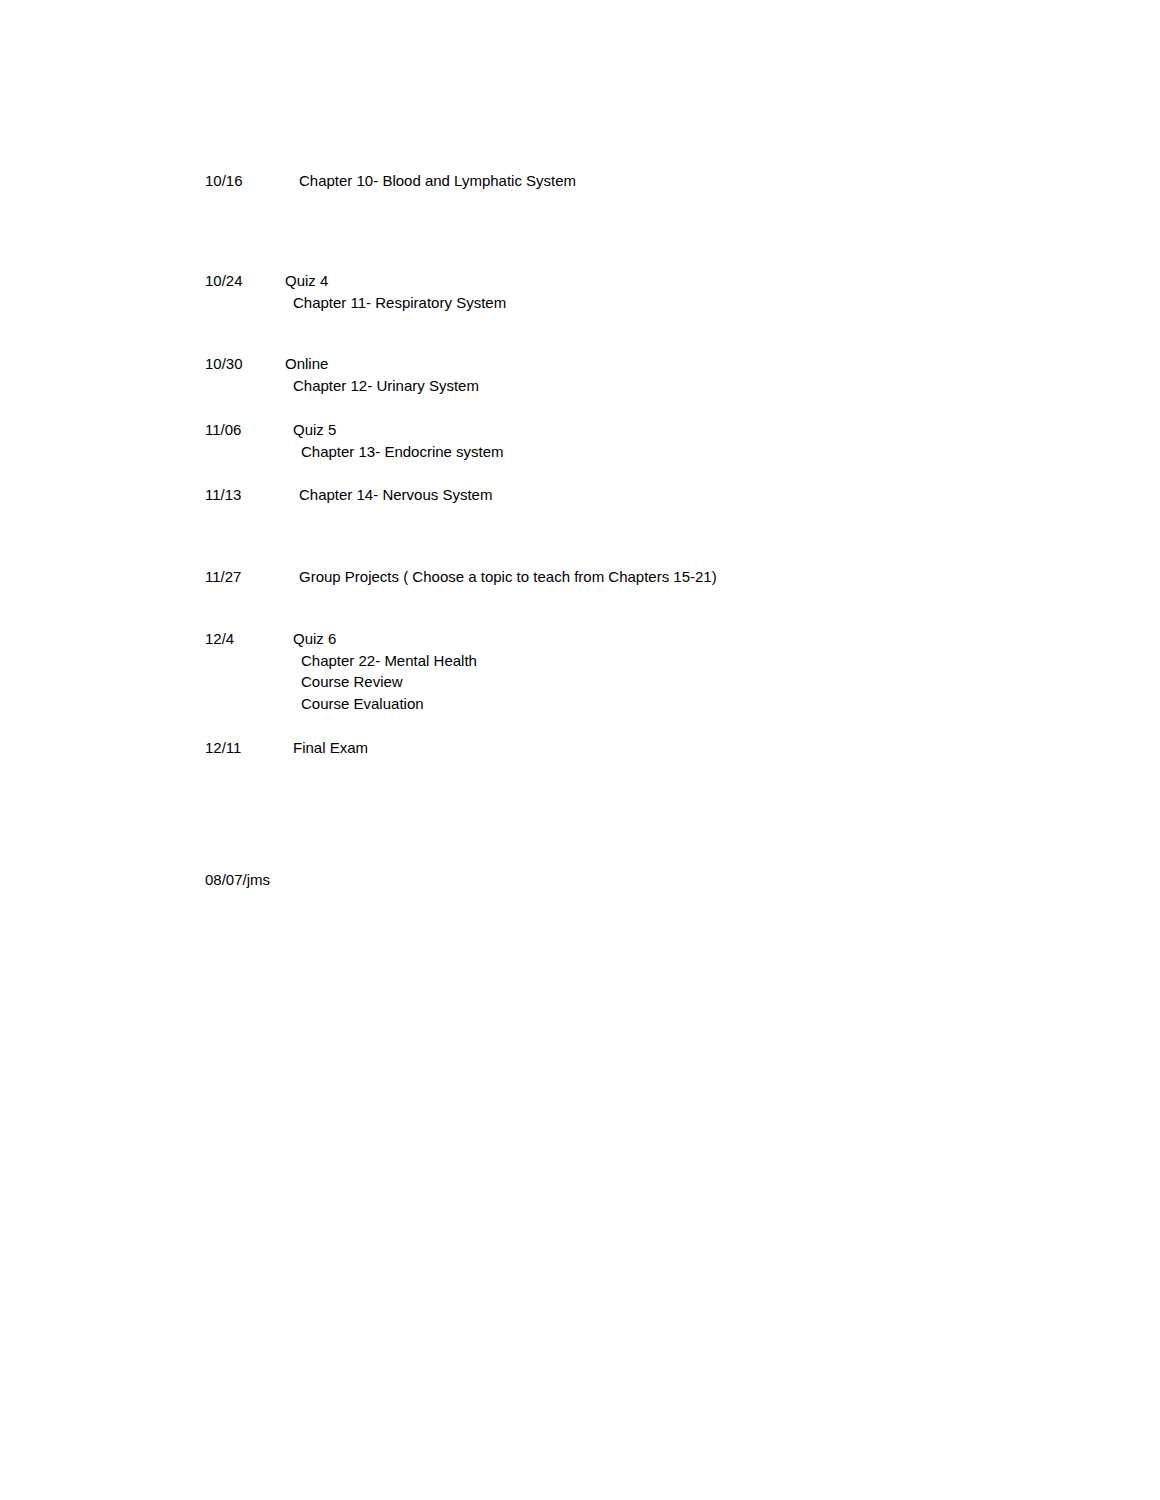10/16
Chapter 10- Blood and Lymphatic System
10/24
Quiz 4
Chapter 11- Respiratory System
10/30
Online
Chapter 12- Urinary System
11/06
Quiz 5
Chapter 13- Endocrine system
11/13
Chapter 14- Nervous System
11/27
Group Projects ( Choose a topic to teach from Chapters 15-21)
12/4
Quiz 6
Chapter 22- Mental Health
Course Review
Course Evaluation
12/11
Final Exam
08/07/jms